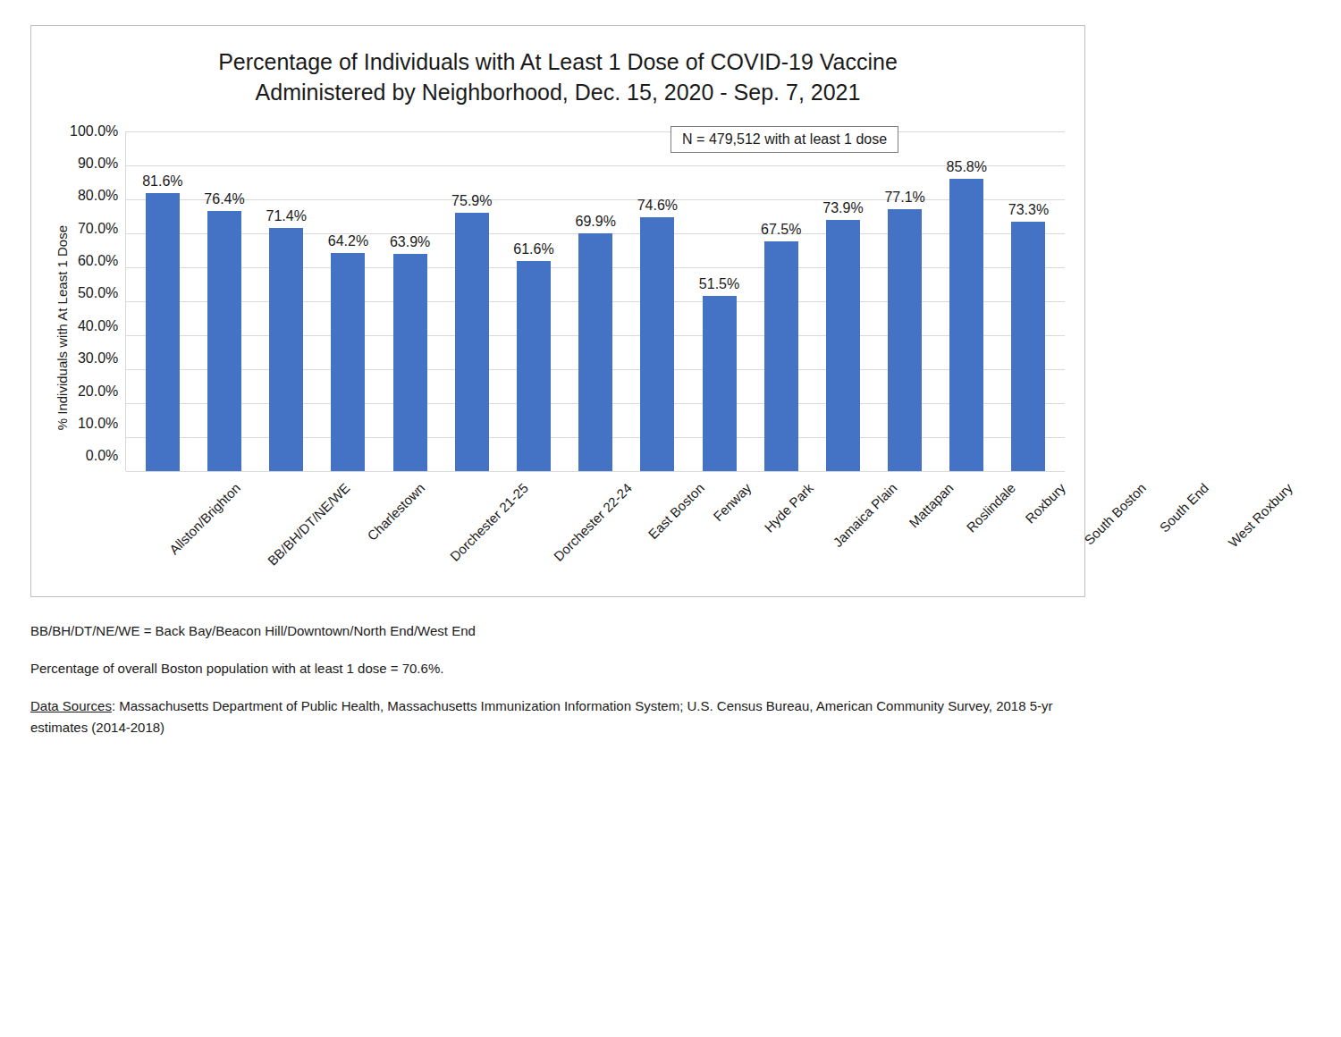Percentage of Individuals with At Least 1 Dose of COVID-19 Vaccine
Administered by Neighborhood, Dec. 15, 2020 - Sep. 7, 2021
% Individuals with At Least 1 Dose
100.0% 90.0% 80.0% 70.0% 60.0% 50.0% 40.0% 30.0% 20.0% 10.0% 0.0%
N = 479,512 with at least 1 dose
81.6%
76.4%
71.4%
64.2%
63.9%
75.9%
61.6%
69.9%
74.6%
51.5%
67.5%
73.9%
77.1%
85.8%
73.3%
Allston/Brighton
BB/BH/DT/NE/WE
Charlestown
Dorchester 21-25
Dorchester 22-24
East Boston
Fenway
Hyde Park
Jamaica Plain
Mattapan
Roslindale
Roxbury
South Boston
South End
West Roxbury
BB/BH/DT/NE/WE = Back Bay/Beacon Hill/Downtown/North End/West End
Percentage of overall Boston population with at least 1 dose = 70.6%.
Data Sources: Massachusetts Department of Public Health, Massachusetts Immunization Information System; U.S. Census Bureau, American Community Survey, 2018 5-yr estimates (2014-2018)